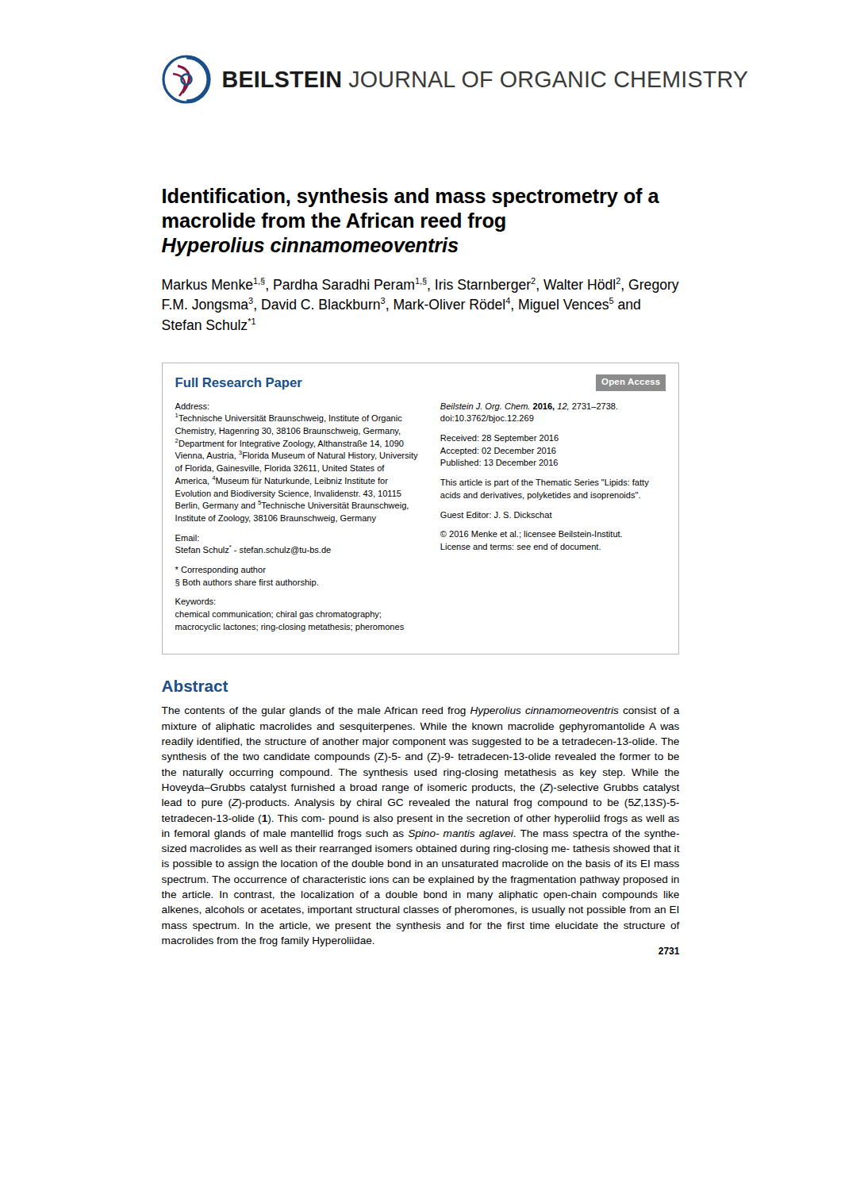BEILSTEIN JOURNAL OF ORGANIC CHEMISTRY
Identification, synthesis and mass spectrometry of a
macrolide from the African reed frog
Hyperolius cinnamomeoventris
Markus Menke1,§, Pardha Saradhi Peram1,§, Iris Starnberger2, Walter Hödl2, Gregory F.M. Jongsma3, David C. Blackburn3, Mark-Oliver Rödel4, Miguel Vences5 and Stefan Schulz*1
Full Research Paper
Open Access
Address:
1Technische Universität Braunschweig, Institute of Organic Chemistry, Hagenring 30, 38106 Braunschweig, Germany,
2Department for Integrative Zoology, Althanstraße 14, 1090 Vienna, Austria, 3Florida Museum of Natural History, University of Florida, Gainesville, Florida 32611, United States of America, 4Museum für Naturkunde, Leibniz Institute for Evolution and Biodiversity Science, Invalidenstr. 43, 10115 Berlin, Germany and 5Technische Universität Braunschweig, Institute of Zoology, 38106 Braunschweig, Germany
Email:
Stefan Schulz* - stefan.schulz@tu-bs.de
* Corresponding author
§ Both authors share first authorship.
Keywords:
chemical communication; chiral gas chromatography; macrocyclic lactones; ring-closing metathesis; pheromones
Beilstein J. Org. Chem. 2016, 12, 2731–2738.
doi:10.3762/bjoc.12.269
Received: 28 September 2016
Accepted: 02 December 2016
Published: 13 December 2016
This article is part of the Thematic Series "Lipids: fatty acids and derivatives, polyketides and isoprenoids".
Guest Editor: J. S. Dickschat
© 2016 Menke et al.; licensee Beilstein-Institut.
License and terms: see end of document.
Abstract
The contents of the gular glands of the male African reed frog Hyperolius cinnamomeoventris consist of a mixture of aliphatic macrolides and sesquiterpenes. While the known macrolide gephyromantolide A was readily identified, the structure of another major component was suggested to be a tetradecen-13-olide. The synthesis of the two candidate compounds (Z)-5- and (Z)-9- tetradecen-13-olide revealed the former to be the naturally occurring compound. The synthesis used ring-closing metathesis as key step. While the Hoveyda–Grubbs catalyst furnished a broad range of isomeric products, the (Z)-selective Grubbs catalyst lead to pure (Z)-products. Analysis by chiral GC revealed the natural frog compound to be (5Z,13S)-5-tetradecen-13-olide (1). This com- pound is also present in the secretion of other hyperoliid frogs as well as in femoral glands of male mantellid frogs such as Spino- mantis aglavei. The mass spectra of the synthesized macrolides as well as their rearranged isomers obtained during ring-closing me- tathesis showed that it is possible to assign the location of the double bond in an unsaturated macrolide on the basis of its EI mass spectrum. The occurrence of characteristic ions can be explained by the fragmentation pathway proposed in the article. In contrast, the localization of a double bond in many aliphatic open-chain compounds like alkenes, alcohols or acetates, important structural classes of pheromones, is usually not possible from an EI mass spectrum. In the article, we present the synthesis and for the first time elucidate the structure of macrolides from the frog family Hyperoliidae.
2731